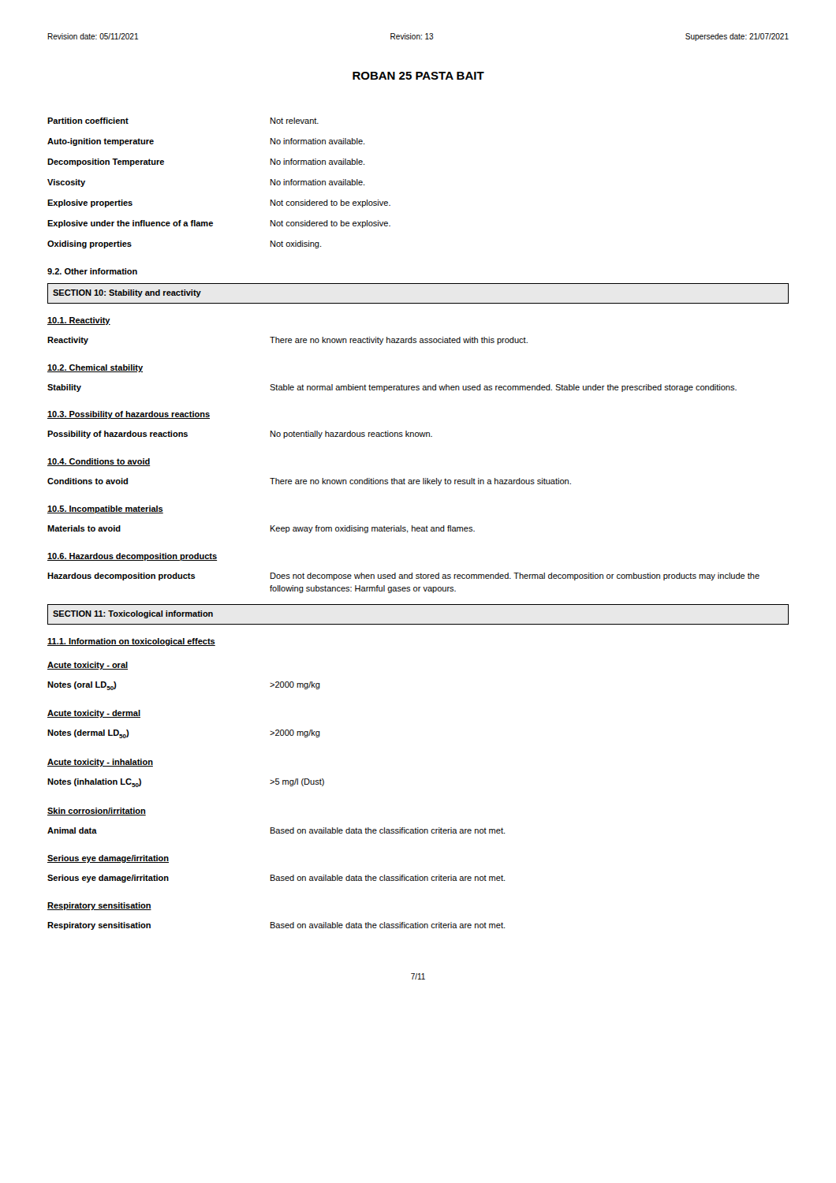Revision date: 05/11/2021 Revision: 13 Supersedes date: 21/07/2021
ROBAN 25 PASTA BAIT
| Partition coefficient | Not relevant. |
| Auto-ignition temperature | No information available. |
| Decomposition Temperature | No information available. |
| Viscosity | No information available. |
| Explosive properties | Not considered to be explosive. |
| Explosive under the influence of a flame | Not considered to be explosive. |
| Oxidising properties | Not oxidising. |
9.2. Other information
SECTION 10: Stability and reactivity
10.1. Reactivity
| Reactivity | There are no known reactivity hazards associated with this product. |
10.2. Chemical stability
| Stability | Stable at normal ambient temperatures and when used as recommended. Stable under the prescribed storage conditions. |
10.3. Possibility of hazardous reactions
| Possibility of hazardous reactions | No potentially hazardous reactions known. |
10.4. Conditions to avoid
| Conditions to avoid | There are no known conditions that are likely to result in a hazardous situation. |
10.5. Incompatible materials
| Materials to avoid | Keep away from oxidising materials, heat and flames. |
10.6. Hazardous decomposition products
| Hazardous decomposition products | Does not decompose when used and stored as recommended. Thermal decomposition or combustion products may include the following substances: Harmful gases or vapours. |
SECTION 11: Toxicological information
11.1. Information on toxicological effects
Acute toxicity - oral
| Notes (oral LD 50 ) | >2000 mg/kg |
Acute toxicity - dermal
| Notes (dermal LD 50 ) | >2000 mg/kg |
Acute toxicity - inhalation
| Notes (inhalation LC 50 ) | >5 mg/l (Dust) |
Skin corrosion/irritation
| Animal data | Based on available data the classification criteria are not met. |
Serious eye damage/irritation
| Serious eye damage/irritation | Based on available data the classification criteria are not met. |
Respiratory sensitisation
| Respiratory sensitisation | Based on available data the classification criteria are not met. |
7/11